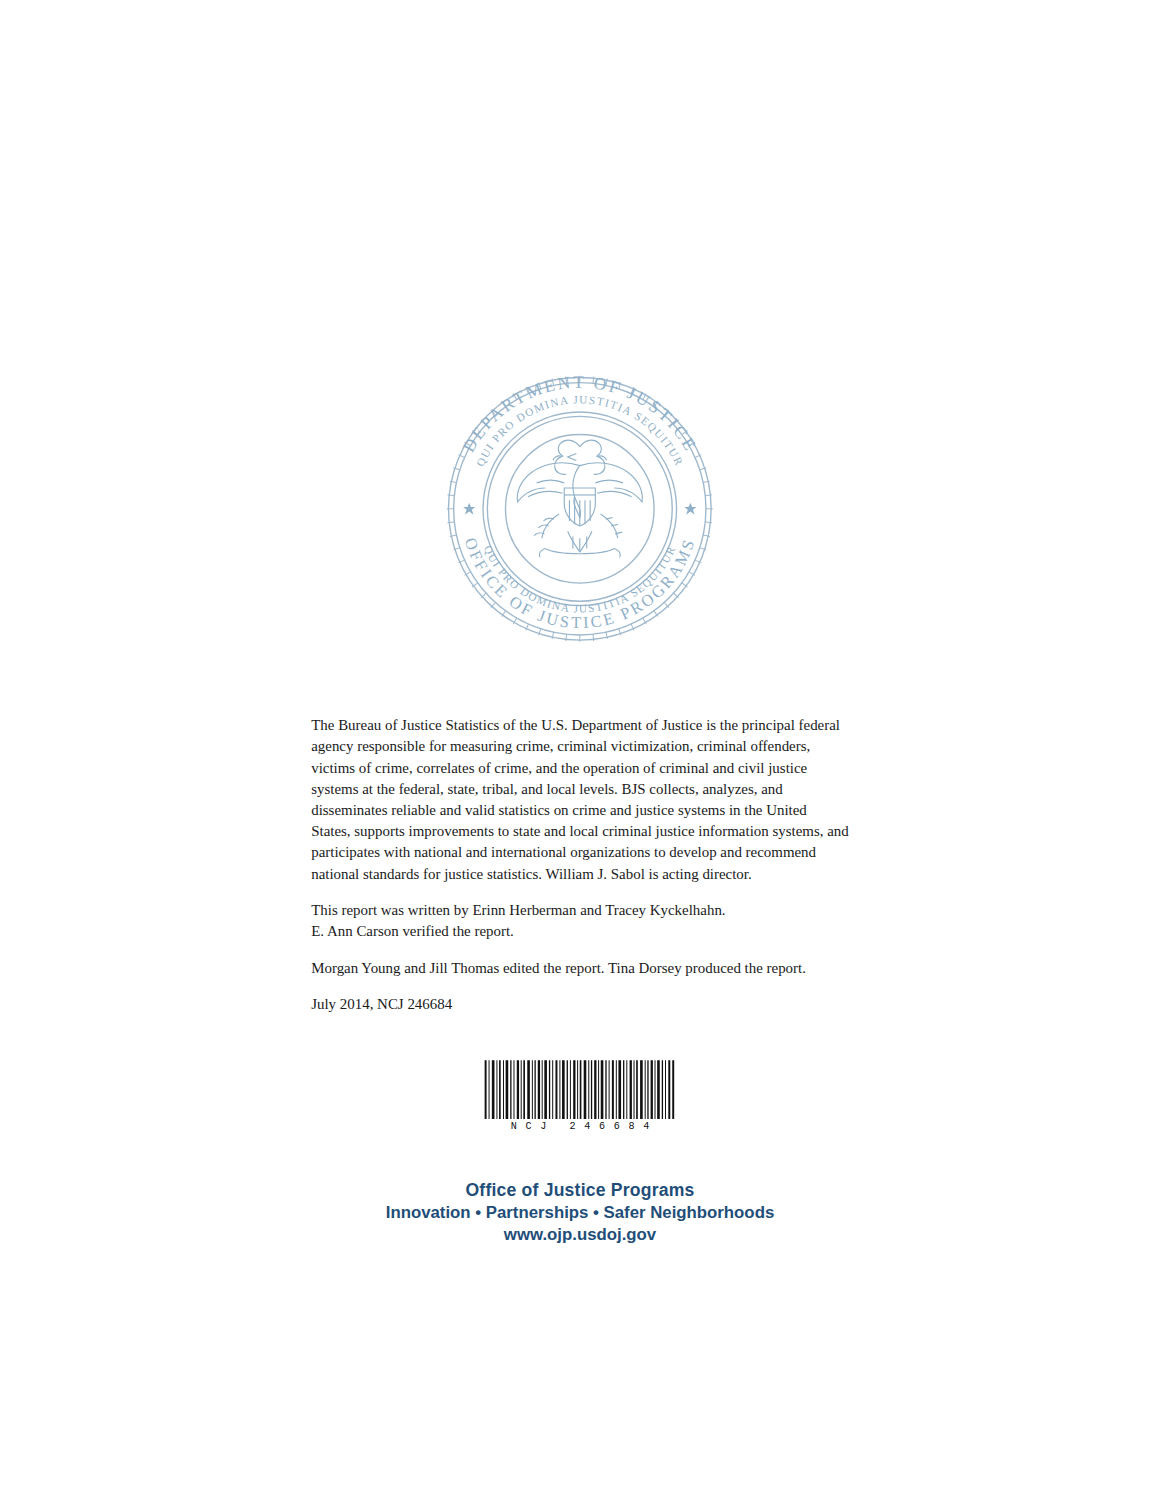DEPARTMENT OF JUSTICE OFFICE OF JUSTICE PROGRAMS QUI PRO DOMINA JUSTITIA SEQUITUR QUI PRO DOMINA JUSTITIA SEQUITUR
The Bureau of Justice Statistics of the U.S. Department of Justice is the principal federal agency responsible for measuring crime, criminal victimization, criminal offenders, victims of crime, correlates of crime, and the operation of criminal and civil justice systems at the federal, state, tribal, and local levels. BJS collects, analyzes, and disseminates reliable and valid statistics on crime and justice systems in the United States, supports improvements to state and local criminal justice information systems, and participates with national and international organizations to develop and recommend national standards for justice statistics. William J. Sabol is acting director.
This report was written by Erinn Herberman and Tracey Kyckelhahn.
E. Ann Carson verified the report.
Morgan Young and Jill Thomas edited the report. Tina Dorsey produced the report.
July 2014, NCJ 246684
NCJ 246684
Office of Justice Programs
Innovation • Partnerships • Safer Neighborhoods
www.ojp.usdoj.gov